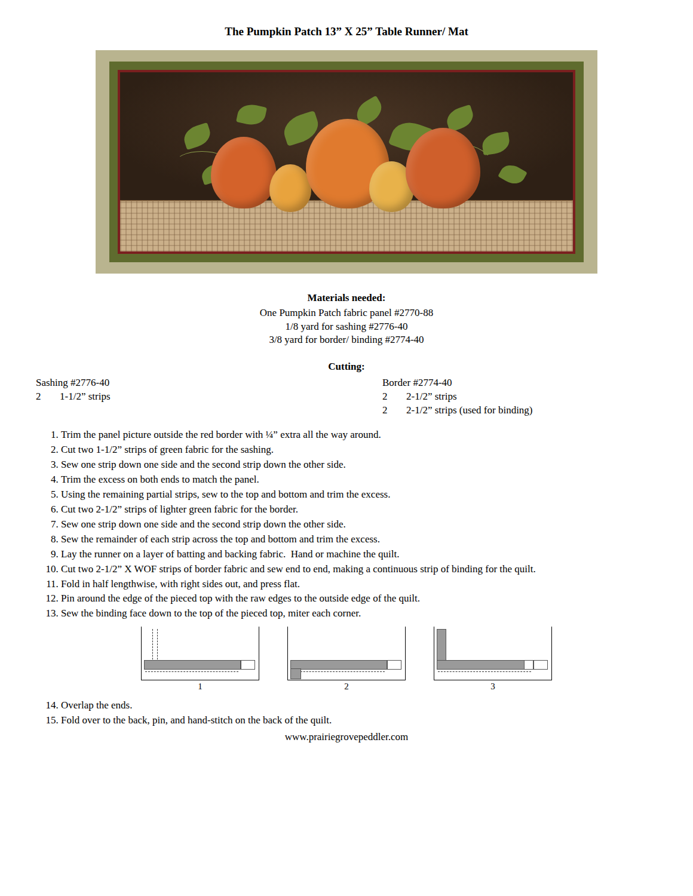The Pumpkin Patch 13” X 25” Table Runner/ Mat
Materials needed:
One Pumpkin Patch fabric panel #2770-88
1/8 yard for sashing #2776-40
3/8 yard for border/ binding #2774-40
Cutting:
| Sashing #2776-40 2 1-1/2” strips | Border #2774-40 2 2-1/2” strips 2 2-1/2” strips (used for binding) |
Trim the panel picture outside the red border with ¼” extra all the way around.
Cut two 1-1/2” strips of green fabric for the sashing.
Sew one strip down one side and the second strip down the other side.
Trim the excess on both ends to match the panel.
Using the remaining partial strips, sew to the top and bottom and trim the excess.
Cut two 2-1/2” strips of lighter green fabric for the border.
Sew one strip down one side and the second strip down the other side.
Sew the remainder of each strip across the top and bottom and trim the excess.
Lay the runner on a layer of batting and backing fabric. Hand or machine the quilt.
Cut two 2-1/2” X WOF strips of border fabric and sew end to end, making a continuous strip of binding for the quilt.
Fold in half lengthwise, with right sides out, and press flat.
Pin around the edge of the pieced top with the raw edges to the outside edge of the quilt.
Sew the binding face down to the top of the pieced top, miter each corner.
1
2
3
Overlap the ends.
Fold over to the back, pin, and hand-stitch on the back of the quilt.
www.prairiegrovepeddler.com